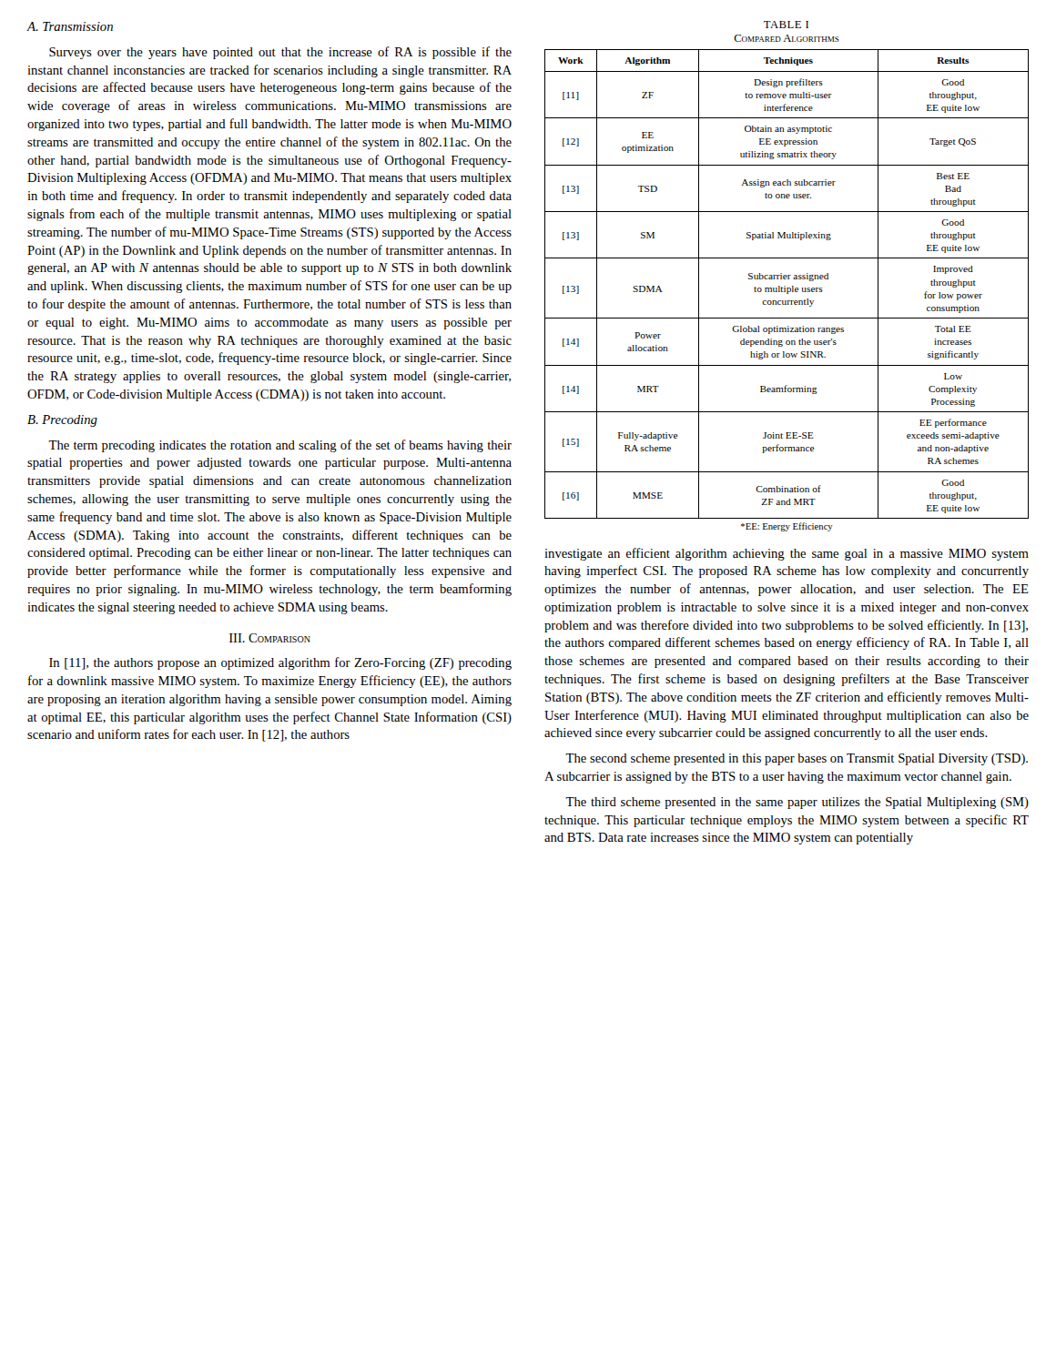A. Transmission
Surveys over the years have pointed out that the increase of RA is possible if the instant channel inconstancies are tracked for scenarios including a single transmitter. RA decisions are affected because users have heterogeneous long-term gains because of the wide coverage of areas in wireless communications. Mu-MIMO transmissions are organized into two types, partial and full bandwidth. The latter mode is when Mu-MIMO streams are transmitted and occupy the entire channel of the system in 802.11ac. On the other hand, partial bandwidth mode is the simultaneous use of Orthogonal Frequency-Division Multiplexing Access (OFDMA) and Mu-MIMO. That means that users multiplex in both time and frequency. In order to transmit independently and separately coded data signals from each of the multiple transmit antennas, MIMO uses multiplexing or spatial streaming. The number of mu-MIMO Space-Time Streams (STS) supported by the Access Point (AP) in the Downlink and Uplink depends on the number of transmitter antennas. In general, an AP with N antennas should be able to support up to N STS in both downlink and uplink. When discussing clients, the maximum number of STS for one user can be up to four despite the amount of antennas. Furthermore, the total number of STS is less than or equal to eight. Mu-MIMO aims to accommodate as many users as possible per resource. That is the reason why RA techniques are thoroughly examined at the basic resource unit, e.g., time-slot, code, frequency-time resource block, or single-carrier. Since the RA strategy applies to overall resources, the global system model (single-carrier, OFDM, or Code-division Multiple Access (CDMA)) is not taken into account.
B. Precoding
The term precoding indicates the rotation and scaling of the set of beams having their spatial properties and power adjusted towards one particular purpose. Multi-antenna transmitters provide spatial dimensions and can create autonomous channelization schemes, allowing the user transmitting to serve multiple ones concurrently using the same frequency band and time slot. The above is also known as Space-Division Multiple Access (SDMA). Taking into account the constraints, different techniques can be considered optimal. Precoding can be either linear or non-linear. The latter techniques can provide better performance while the former is computationally less expensive and requires no prior signaling. In mu-MIMO wireless technology, the term beamforming indicates the signal steering needed to achieve SDMA using beams.
III. Comparison
In [11], the authors propose an optimized algorithm for Zero-Forcing (ZF) precoding for a downlink massive MIMO system. To maximize Energy Efficiency (EE), the authors are proposing an iteration algorithm having a sensible power consumption model. Aiming at optimal EE, this particular algorithm uses the perfect Channel State Information (CSI) scenario and uniform rates for each user. In [12], the authors
TABLE I
Compared Algorithms
| Work | Algorithm | Techniques | Results |
| --- | --- | --- | --- |
| [11] | ZF | Design prefilters to remove multi-user interference | Good throughput, EE quite low |
| [12] | EE optimization | Obtain an asymptotic EE expression utilizing smatrix theory | Target QoS |
| [13] | TSD | Assign each subcarrier to one user. | Best EE Bad throughput |
| [13] | SM | Spatial Multiplexing | Good throughput EE quite low |
| [13] | SDMA | Subcarrier assigned to multiple users concurrently | Improved throughput for low power consumption |
| [14] | Power allocation | Global optimization ranges depending on the user's high or low SINR. | Total EE increases significantly |
| [14] | MRT | Beamforming | Low Complexity Processing |
| [15] | Fully-adaptive RA scheme | Joint EE-SE performance | EE performance exceeds semi-adaptive and non-adaptive RA schemes |
| [16] | MMSE | Combination of ZF and MRT | Good throughput, EE quite low |
*EE: Energy Efficiency
investigate an efficient algorithm achieving the same goal in a massive MIMO system having imperfect CSI. The proposed RA scheme has low complexity and concurrently optimizes the number of antennas, power allocation, and user selection. The EE optimization problem is intractable to solve since it is a mixed integer and non-convex problem and was therefore divided into two subproblems to be solved efficiently. In [13], the authors compared different schemes based on energy efficiency of RA. In Table I, all those schemes are presented and compared based on their results according to their techniques. The first scheme is based on designing prefilters at the Base Transceiver Station (BTS). The above condition meets the ZF criterion and efficiently removes Multi-User Interference (MUI). Having MUI eliminated throughput multiplication can also be achieved since every subcarrier could be assigned concurrently to all the user ends.
The second scheme presented in this paper bases on Transmit Spatial Diversity (TSD). A subcarrier is assigned by the BTS to a user having the maximum vector channel gain.
The third scheme presented in the same paper utilizes the Spatial Multiplexing (SM) technique. This particular technique employs the MIMO system between a specific RT and BTS. Data rate increases since the MIMO system can potentially